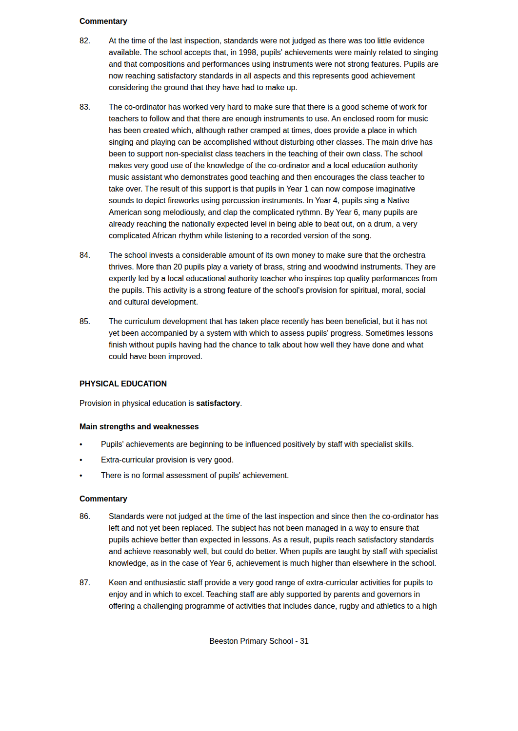Commentary
82. At the time of the last inspection, standards were not judged as there was too little evidence available. The school accepts that, in 1998, pupils' achievements were mainly related to singing and that compositions and performances using instruments were not strong features. Pupils are now reaching satisfactory standards in all aspects and this represents good achievement considering the ground that they have had to make up.
83. The co-ordinator has worked very hard to make sure that there is a good scheme of work for teachers to follow and that there are enough instruments to use. An enclosed room for music has been created which, although rather cramped at times, does provide a place in which singing and playing can be accomplished without disturbing other classes. The main drive has been to support non-specialist class teachers in the teaching of their own class. The school makes very good use of the knowledge of the co-ordinator and a local education authority music assistant who demonstrates good teaching and then encourages the class teacher to take over. The result of this support is that pupils in Year 1 can now compose imaginative sounds to depict fireworks using percussion instruments. In Year 4, pupils sing a Native American song melodiously, and clap the complicated rythmn. By Year 6, many pupils are already reaching the nationally expected level in being able to beat out, on a drum, a very complicated African rhythm while listening to a recorded version of the song.
84. The school invests a considerable amount of its own money to make sure that the orchestra thrives. More than 20 pupils play a variety of brass, string and woodwind instruments. They are expertly led by a local educational authority teacher who inspires top quality performances from the pupils. This activity is a strong feature of the school's provision for spiritual, moral, social and cultural development.
85. The curriculum development that has taken place recently has been beneficial, but it has not yet been accompanied by a system with which to assess pupils' progress. Sometimes lessons finish without pupils having had the chance to talk about how well they have done and what could have been improved.
PHYSICAL EDUCATION
Provision in physical education is satisfactory.
Main strengths and weaknesses
Pupils' achievements are beginning to be influenced positively by staff with specialist skills.
Extra-curricular provision is very good.
There is no formal assessment of pupils' achievement.
Commentary
86. Standards were not judged at the time of the last inspection and since then the co-ordinator has left and not yet been replaced. The subject has not been managed in a way to ensure that pupils achieve better than expected in lessons. As a result, pupils reach satisfactory standards and achieve reasonably well, but could do better. When pupils are taught by staff with specialist knowledge, as in the case of Year 6, achievement is much higher than elsewhere in the school.
87. Keen and enthusiastic staff provide a very good range of extra-curricular activities for pupils to enjoy and in which to excel. Teaching staff are ably supported by parents and governors in offering a challenging programme of activities that includes dance, rugby and athletics to a high
Beeston Primary School - 31